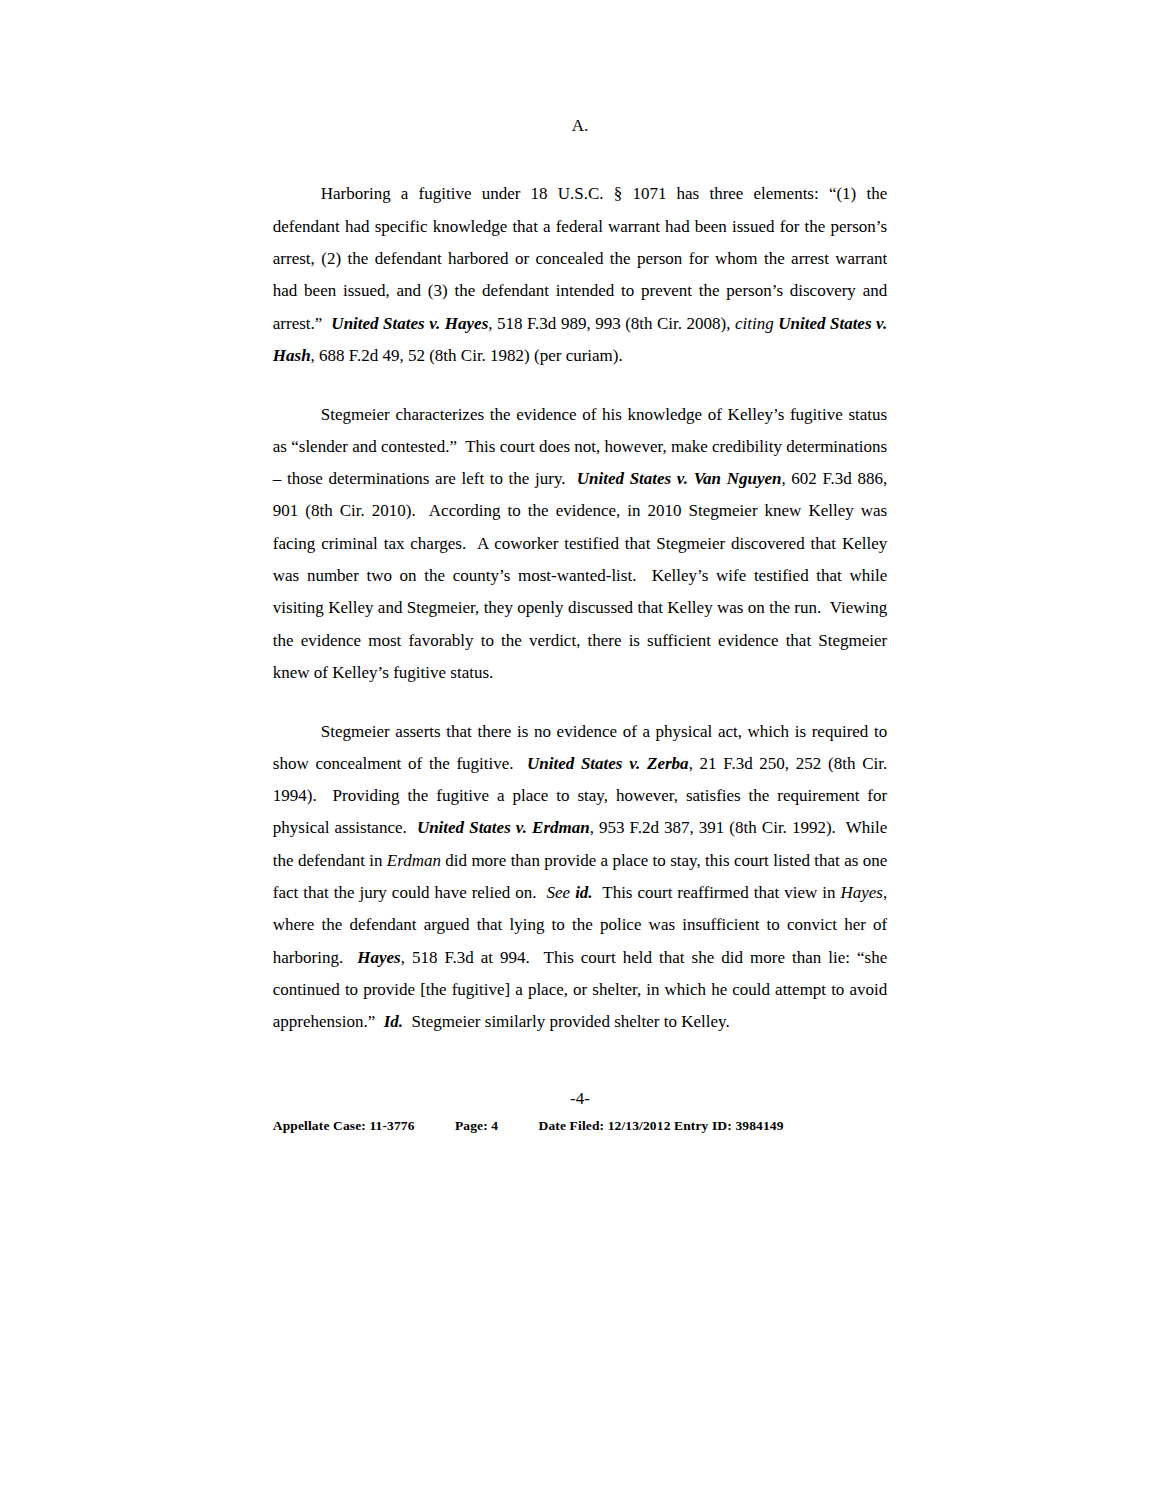A.
Harboring a fugitive under 18 U.S.C. § 1071 has three elements: “(1) the defendant had specific knowledge that a federal warrant had been issued for the person’s arrest, (2) the defendant harbored or concealed the person for whom the arrest warrant had been issued, and (3) the defendant intended to prevent the person’s discovery and arrest.” United States v. Hayes, 518 F.3d 989, 993 (8th Cir. 2008), citing United States v. Hash, 688 F.2d 49, 52 (8th Cir. 1982) (per curiam).
Stegmeier characterizes the evidence of his knowledge of Kelley’s fugitive status as “slender and contested.” This court does not, however, make credibility determinations – those determinations are left to the jury. United States v. Van Nguyen, 602 F.3d 886, 901 (8th Cir. 2010). According to the evidence, in 2010 Stegmeier knew Kelley was facing criminal tax charges. A coworker testified that Stegmeier discovered that Kelley was number two on the county’s most-wanted-list. Kelley’s wife testified that while visiting Kelley and Stegmeier, they openly discussed that Kelley was on the run. Viewing the evidence most favorably to the verdict, there is sufficient evidence that Stegmeier knew of Kelley’s fugitive status.
Stegmeier asserts that there is no evidence of a physical act, which is required to show concealment of the fugitive. United States v. Zerba, 21 F.3d 250, 252 (8th Cir. 1994). Providing the fugitive a place to stay, however, satisfies the requirement for physical assistance. United States v. Erdman, 953 F.2d 387, 391 (8th Cir. 1992). While the defendant in Erdman did more than provide a place to stay, this court listed that as one fact that the jury could have relied on. See id. This court reaffirmed that view in Hayes, where the defendant argued that lying to the police was insufficient to convict her of harboring. Hayes, 518 F.3d at 994. This court held that she did more than lie: “she continued to provide [the fugitive] a place, or shelter, in which he could attempt to avoid apprehension.” Id. Stegmeier similarly provided shelter to Kelley.
-4-
Appellate Case: 11-3776 Page: 4 Date Filed: 12/13/2012 Entry ID: 3984149